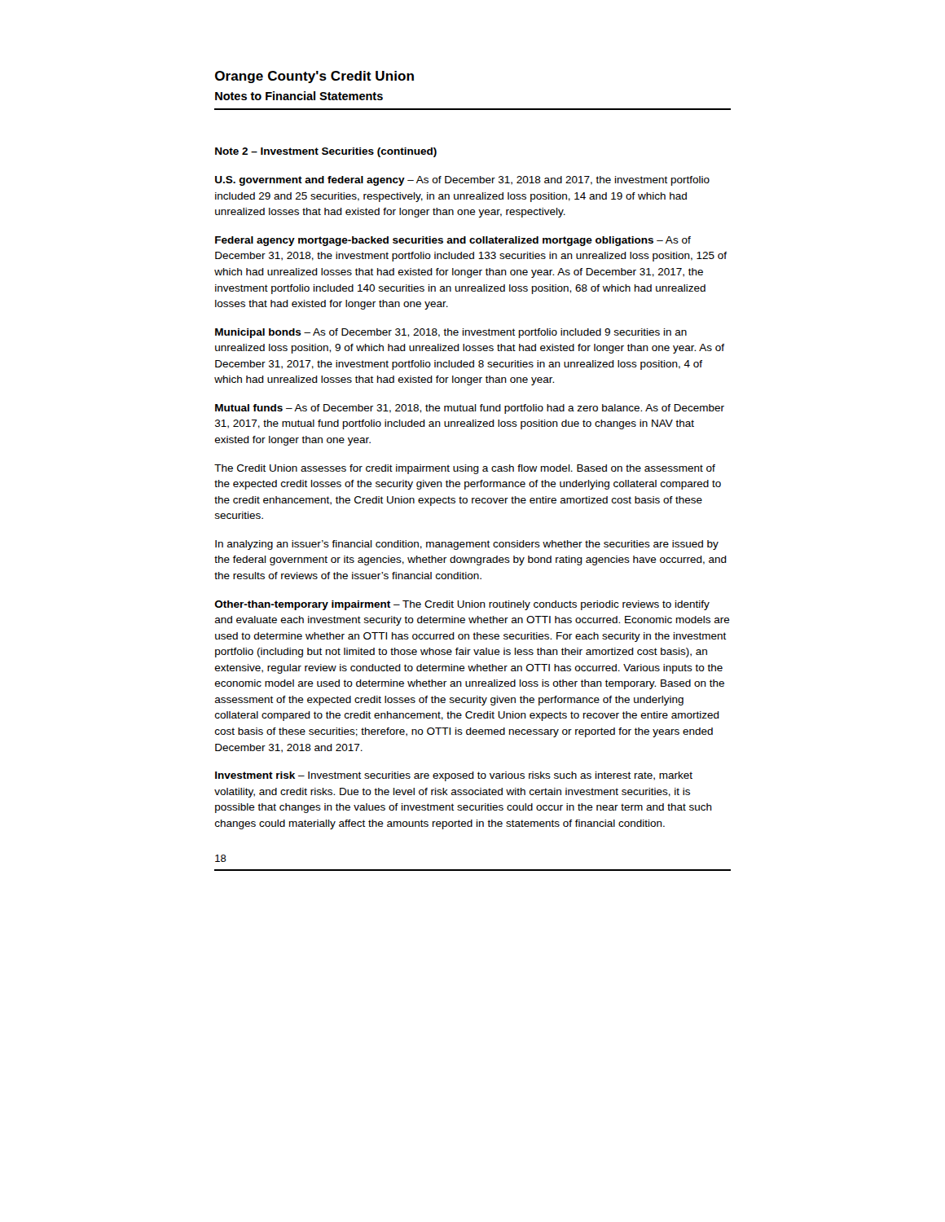Orange County's Credit Union
Notes to Financial Statements
Note 2 – Investment Securities (continued)
U.S. government and federal agency – As of December 31, 2018 and 2017, the investment portfolio included 29 and 25 securities, respectively, in an unrealized loss position, 14 and 19 of which had unrealized losses that had existed for longer than one year, respectively.
Federal agency mortgage-backed securities and collateralized mortgage obligations – As of December 31, 2018, the investment portfolio included 133 securities in an unrealized loss position, 125 of which had unrealized losses that had existed for longer than one year. As of December 31, 2017, the investment portfolio included 140 securities in an unrealized loss position, 68 of which had unrealized losses that had existed for longer than one year.
Municipal bonds – As of December 31, 2018, the investment portfolio included 9 securities in an unrealized loss position, 9 of which had unrealized losses that had existed for longer than one year. As of December 31, 2017, the investment portfolio included 8 securities in an unrealized loss position, 4 of which had unrealized losses that had existed for longer than one year.
Mutual funds – As of December 31, 2018, the mutual fund portfolio had a zero balance. As of December 31, 2017, the mutual fund portfolio included an unrealized loss position due to changes in NAV that existed for longer than one year.
The Credit Union assesses for credit impairment using a cash flow model. Based on the assessment of the expected credit losses of the security given the performance of the underlying collateral compared to the credit enhancement, the Credit Union expects to recover the entire amortized cost basis of these securities.
In analyzing an issuer’s financial condition, management considers whether the securities are issued by the federal government or its agencies, whether downgrades by bond rating agencies have occurred, and the results of reviews of the issuer’s financial condition.
Other-than-temporary impairment – The Credit Union routinely conducts periodic reviews to identify and evaluate each investment security to determine whether an OTTI has occurred. Economic models are used to determine whether an OTTI has occurred on these securities. For each security in the investment portfolio (including but not limited to those whose fair value is less than their amortized cost basis), an extensive, regular review is conducted to determine whether an OTTI has occurred. Various inputs to the economic model are used to determine whether an unrealized loss is other than temporary. Based on the assessment of the expected credit losses of the security given the performance of the underlying collateral compared to the credit enhancement, the Credit Union expects to recover the entire amortized cost basis of these securities; therefore, no OTTI is deemed necessary or reported for the years ended December 31, 2018 and 2017.
Investment risk – Investment securities are exposed to various risks such as interest rate, market volatility, and credit risks. Due to the level of risk associated with certain investment securities, it is possible that changes in the values of investment securities could occur in the near term and that such changes could materially affect the amounts reported in the statements of financial condition.
18